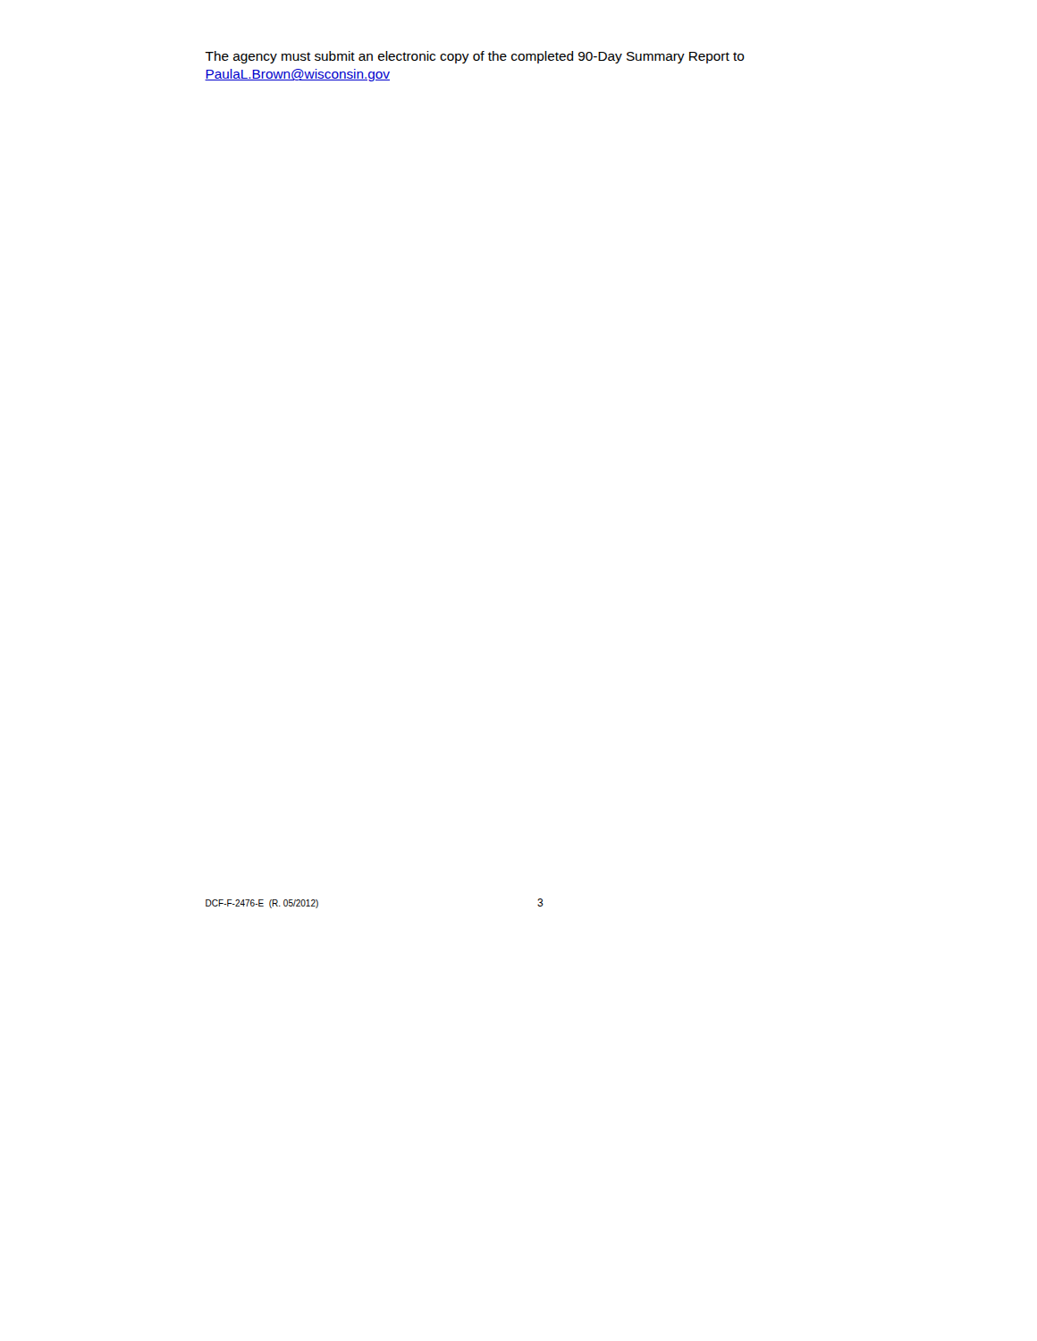The agency must submit an electronic copy of the completed 90-Day Summary Report to PaulaL.Brown@wisconsin.gov
DCF-F-2476-E (R. 05/2012) 3